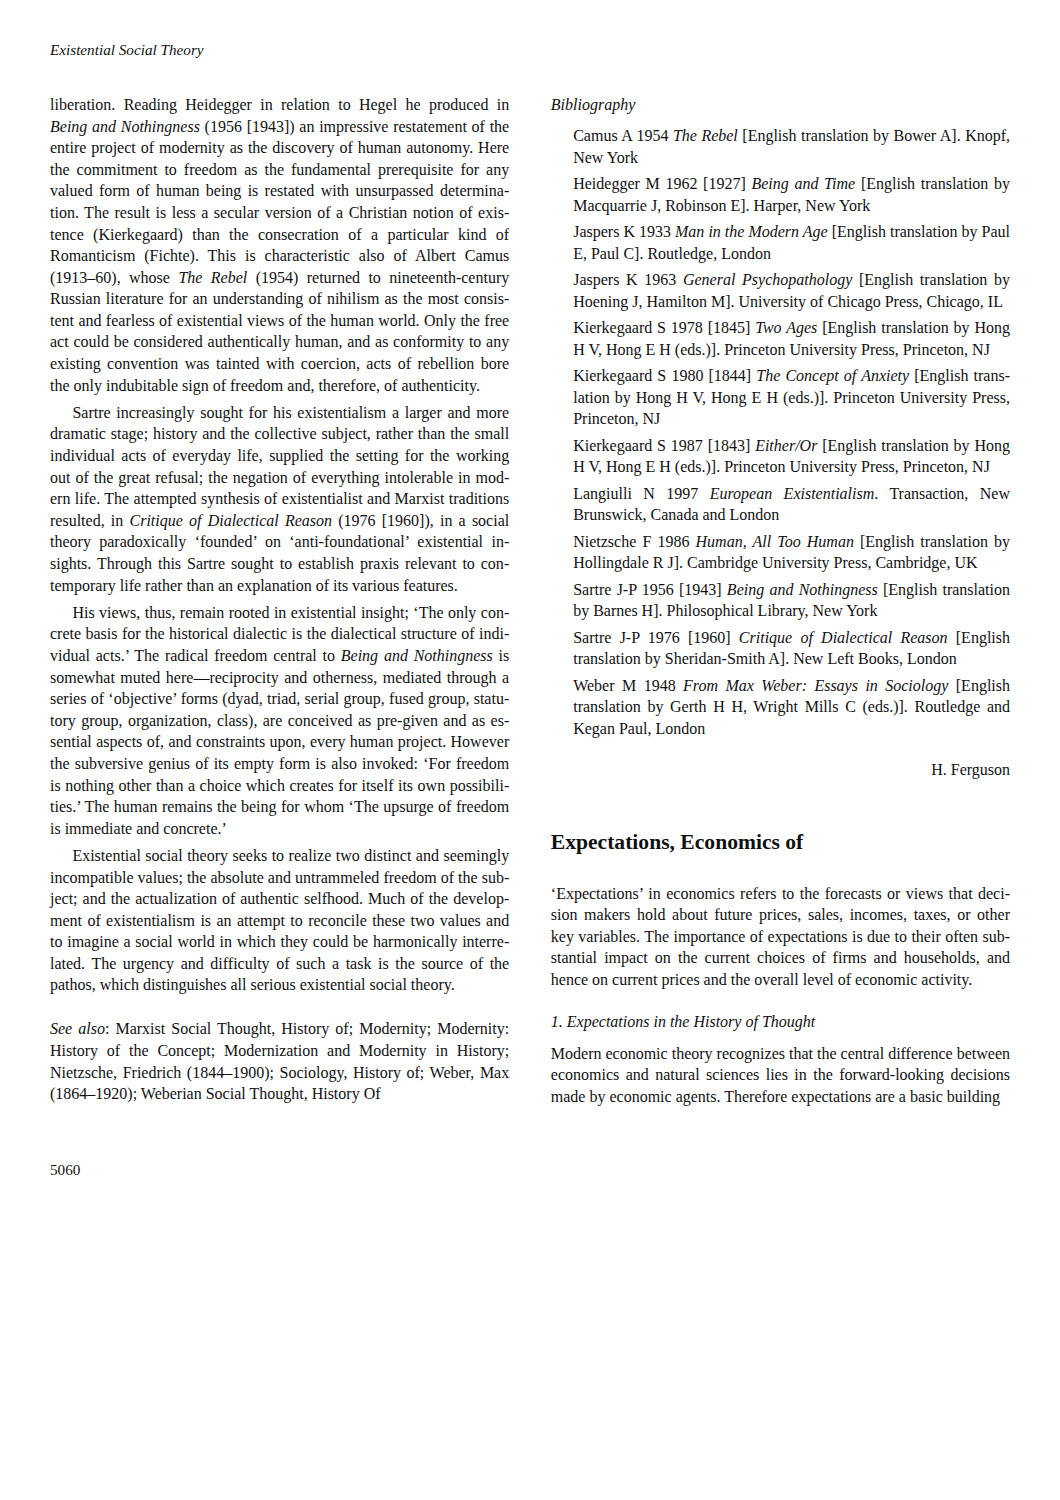Existential Social Theory
liberation. Reading Heidegger in relation to Hegel he produced in Being and Nothingness (1956 [1943]) an impressive restatement of the entire project of modernity as the discovery of human autonomy. Here the commitment to freedom as the fundamental prerequisite for any valued form of human being is restated with unsurpassed determination. The result is less a secular version of a Christian notion of existence (Kierkegaard) than the consecration of a particular kind of Romanticism (Fichte). This is characteristic also of Albert Camus (1913–60), whose The Rebel (1954) returned to nineteenth-century Russian literature for an understanding of nihilism as the most consistent and fearless of existential views of the human world. Only the free act could be considered authentically human, and as conformity to any existing convention was tainted with coercion, acts of rebellion bore the only indubitable sign of freedom and, therefore, of authenticity.
Sartre increasingly sought for his existentialism a larger and more dramatic stage; history and the collective subject, rather than the small individual acts of everyday life, supplied the setting for the working out of the great refusal; the negation of everything intolerable in modern life. The attempted synthesis of existentialist and Marxist traditions resulted, in Critique of Dialectical Reason (1976 [1960]), in a social theory paradoxically ‘founded’ on ‘anti-foundational’ existential insights. Through this Sartre sought to establish praxis relevant to contemporary life rather than an explanation of its various features.
His views, thus, remain rooted in existential insight; ‘The only concrete basis for the historical dialectic is the dialectical structure of individual acts.’ The radical freedom central to Being and Nothingness is somewhat muted here—reciprocity and otherness, mediated through a series of ‘objective’ forms (dyad, triad, serial group, fused group, statutory group, organization, class), are conceived as pre-given and as essential aspects of, and constraints upon, every human project. However the subversive genius of its empty form is also invoked: ‘For freedom is nothing other than a choice which creates for itself its own possibilities.’ The human remains the being for whom ‘The upsurge of freedom is immediate and concrete.’
Existential social theory seeks to realize two distinct and seemingly incompatible values; the absolute and untrammeled freedom of the subject; and the actualization of authentic selfhood. Much of the development of existentialism is an attempt to reconcile these two values and to imagine a social world in which they could be harmonically interrelated. The urgency and difficulty of such a task is the source of the pathos, which distinguishes all serious existential social theory.
See also: Marxist Social Thought, History of; Modernity; Modernity: History of the Concept; Modernization and Modernity in History; Nietzsche, Friedrich (1844–1900); Sociology, History of; Weber, Max (1864–1920); Weberian Social Thought, History Of
Bibliography
Camus A 1954 The Rebel [English translation by Bower A]. Knopf, New York
Heidegger M 1962 [1927] Being and Time [English translation by Macquarrie J, Robinson E]. Harper, New York
Jaspers K 1933 Man in the Modern Age [English translation by Paul E, Paul C]. Routledge, London
Jaspers K 1963 General Psychopathology [English translation by Hoening J, Hamilton M]. University of Chicago Press, Chicago, IL
Kierkegaard S 1978 [1845] Two Ages [English translation by Hong H V, Hong E H (eds.)]. Princeton University Press, Princeton, NJ
Kierkegaard S 1980 [1844] The Concept of Anxiety [English translation by Hong H V, Hong E H (eds.)]. Princeton University Press, Princeton, NJ
Kierkegaard S 1987 [1843] Either/Or [English translation by Hong H V, Hong E H (eds.)]. Princeton University Press, Princeton, NJ
Langiulli N 1997 European Existentialism. Transaction, New Brunswick, Canada and London
Nietzsche F 1986 Human, All Too Human [English translation by Hollingdale R J]. Cambridge University Press, Cambridge, UK
Sartre J-P 1956 [1943] Being and Nothingness [English translation by Barnes H]. Philosophical Library, New York
Sartre J-P 1976 [1960] Critique of Dialectical Reason [English translation by Sheridan-Smith A]. New Left Books, London
Weber M 1948 From Max Weber: Essays in Sociology [English translation by Gerth H H, Wright Mills C (eds.)]. Routledge and Kegan Paul, London
H. Ferguson
Expectations, Economics of
‘Expectations’ in economics refers to the forecasts or views that decision makers hold about future prices, sales, incomes, taxes, or other key variables. The importance of expectations is due to their often substantial impact on the current choices of firms and households, and hence on current prices and the overall level of economic activity.
1. Expectations in the History of Thought
Modern economic theory recognizes that the central difference between economics and natural sciences lies in the forward-looking decisions made by economic agents. Therefore expectations are a basic building
5060